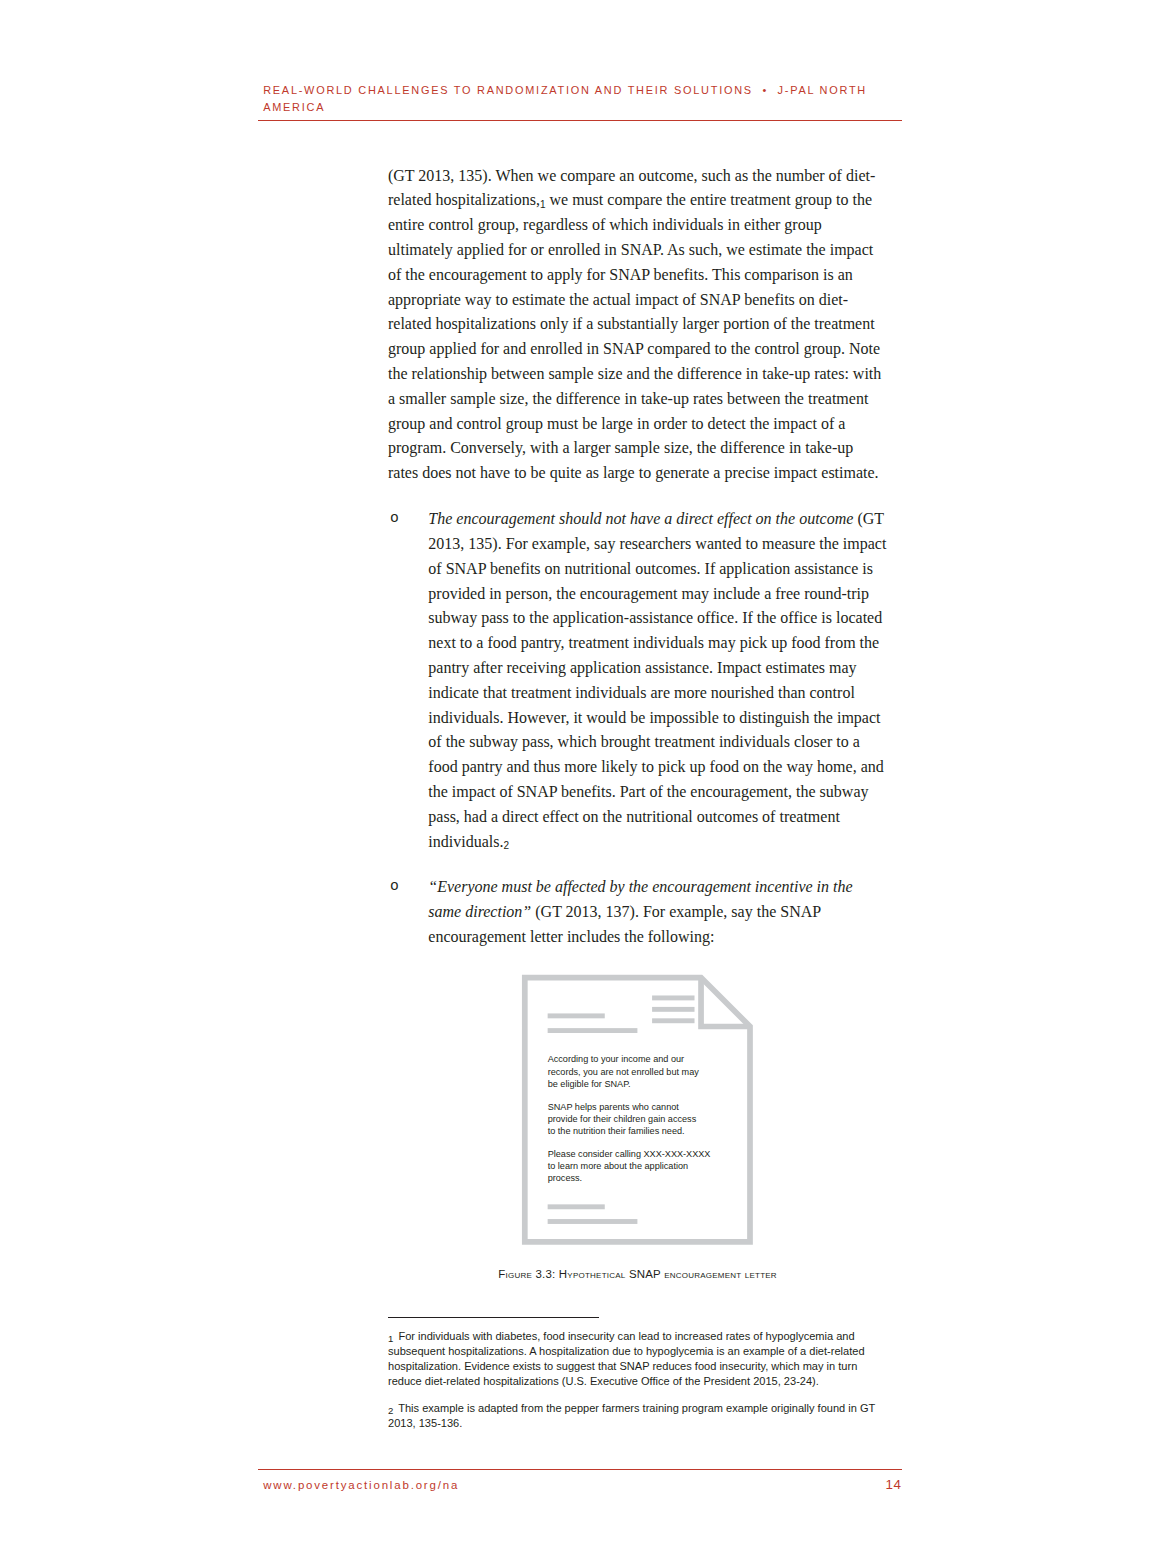Real-World Challenges to Randomization and Their Solutions • J-PAL North America
(GT 2013, 135). When we compare an outcome, such as the number of diet-related hospitalizations,1 we must compare the entire treatment group to the entire control group, regardless of which individuals in either group ultimately applied for or enrolled in SNAP. As such, we estimate the impact of the encouragement to apply for SNAP benefits. This comparison is an appropriate way to estimate the actual impact of SNAP benefits on diet-related hospitalizations only if a substantially larger portion of the treatment group applied for and enrolled in SNAP compared to the control group. Note the relationship between sample size and the difference in take-up rates: with a smaller sample size, the difference in take-up rates between the treatment group and control group must be large in order to detect the impact of a program. Conversely, with a larger sample size, the difference in take-up rates does not have to be quite as large to generate a precise impact estimate.
The encouragement should not have a direct effect on the outcome (GT 2013, 135). For example, say researchers wanted to measure the impact of SNAP benefits on nutritional outcomes. If application assistance is provided in person, the encouragement may include a free round-trip subway pass to the application-assistance office. If the office is located next to a food pantry, treatment individuals may pick up food from the pantry after receiving application assistance. Impact estimates may indicate that treatment individuals are more nourished than control individuals. However, it would be impossible to distinguish the impact of the subway pass, which brought treatment individuals closer to a food pantry and thus more likely to pick up food on the way home, and the impact of SNAP benefits. Part of the encouragement, the subway pass, had a direct effect on the nutritional outcomes of treatment individuals.2
“Everyone must be affected by the encouragement incentive in the same direction” (GT 2013, 137). For example, say the SNAP encouragement letter includes the following:
According to your income and our records, you are not enrolled but may be eligible for SNAP. SNAP helps parents who cannot provide for their children gain access to the nutrition their families need. Please consider calling XXX-XXX-XXXX to learn more about the application process.
Figure 3.3: Hypothetical SNAP encouragement letter
1 For individuals with diabetes, food insecurity can lead to increased rates of hypoglycemia and subsequent hospitalizations. A hospitalization due to hypoglycemia is an example of a diet-related hospitalization. Evidence exists to suggest that SNAP reduces food insecurity, which may in turn reduce diet-related hospitalizations (U.S. Executive Office of the President 2015, 23-24).
2 This example is adapted from the pepper farmers training program example originally found in GT 2013, 135-136.
www.povertyactionlab.org/na 14